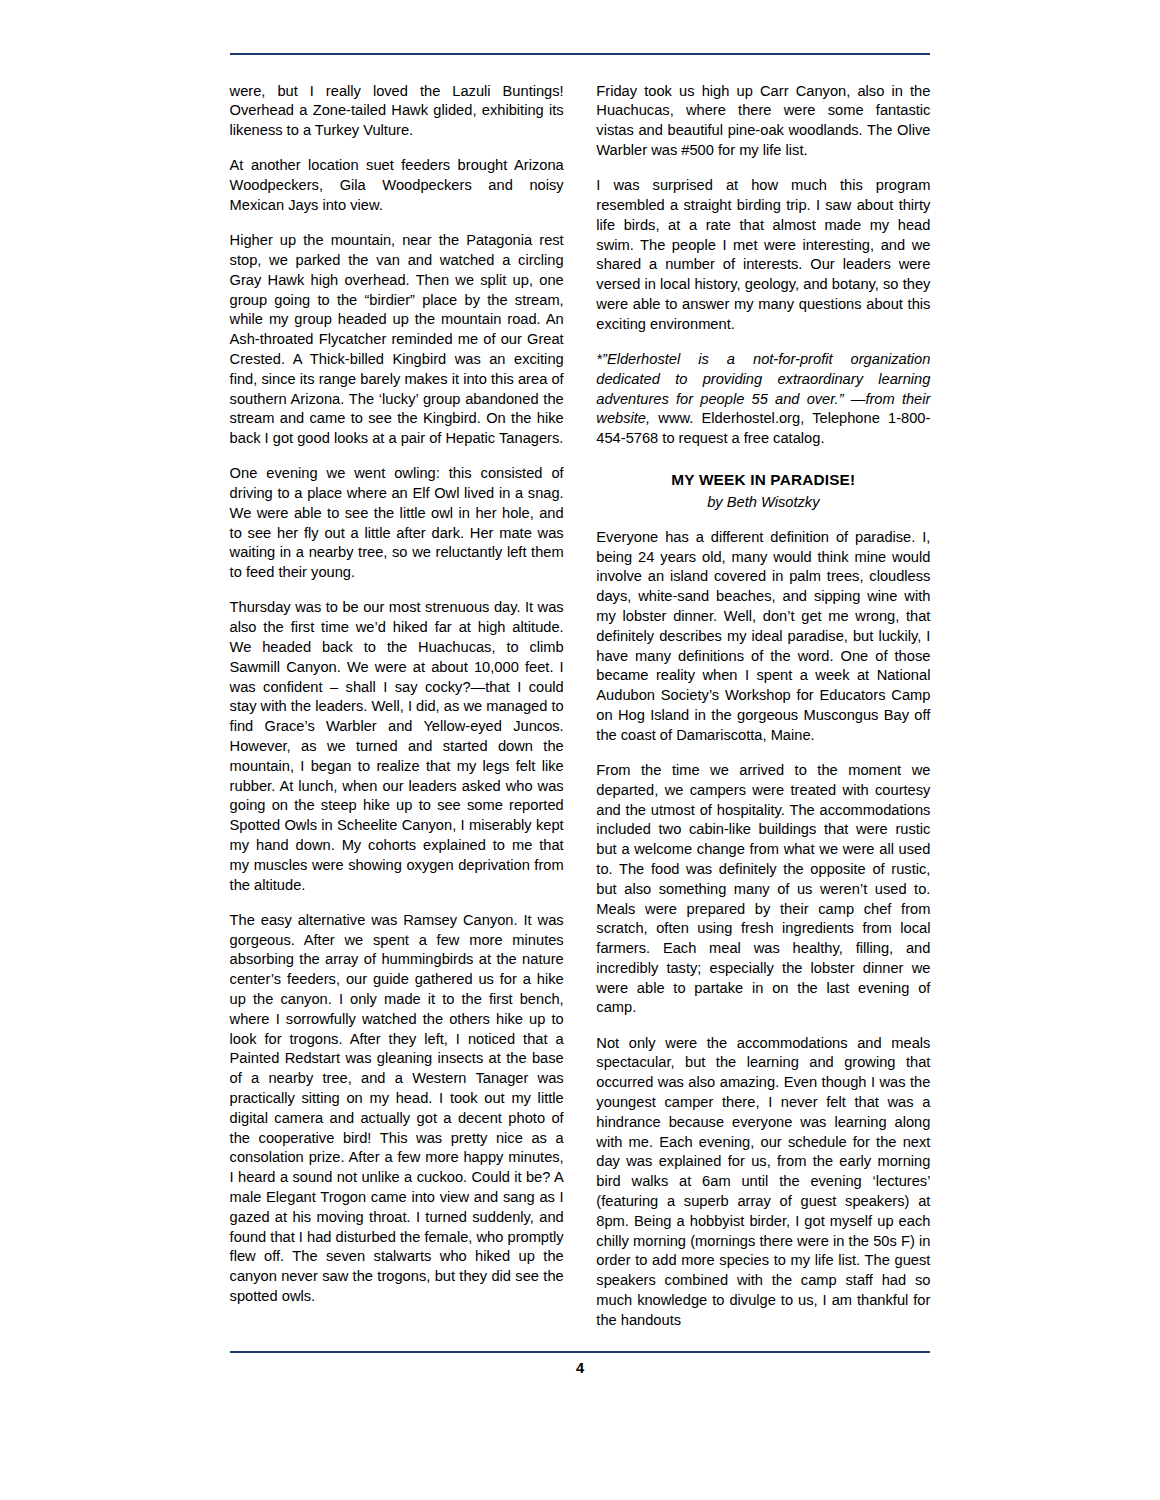were, but I really loved the Lazuli Buntings! Overhead a Zone-tailed Hawk glided, exhibiting its likeness to a Turkey Vulture.
At another location suet feeders brought Arizona Woodpeckers, Gila Woodpeckers and noisy Mexican Jays into view.
Higher up the mountain, near the Patagonia rest stop, we parked the van and watched a circling Gray Hawk high overhead. Then we split up, one group going to the “birdier” place by the stream, while my group headed up the mountain road. An Ash-throated Flycatcher reminded me of our Great Crested. A Thick-billed Kingbird was an exciting find, since its range barely makes it into this area of southern Arizona. The ‘lucky’ group abandoned the stream and came to see the Kingbird. On the hike back I got good looks at a pair of Hepatic Tanagers.
One evening we went owling: this consisted of driving to a place where an Elf Owl lived in a snag. We were able to see the little owl in her hole, and to see her fly out a little after dark. Her mate was waiting in a nearby tree, so we reluctantly left them to feed their young.
Thursday was to be our most strenuous day. It was also the first time we’d hiked far at high altitude. We headed back to the Huachucas, to climb Sawmill Canyon. We were at about 10,000 feet. I was confident – shall I say cocky?—that I could stay with the leaders. Well, I did, as we managed to find Grace’s Warbler and Yellow-eyed Juncos. However, as we turned and started down the mountain, I began to realize that my legs felt like rubber. At lunch, when our leaders asked who was going on the steep hike up to see some reported Spotted Owls in Scheelite Canyon, I miserably kept my hand down. My cohorts explained to me that my muscles were showing oxygen deprivation from the altitude.
The easy alternative was Ramsey Canyon. It was gorgeous. After we spent a few more minutes absorbing the array of hummingbirds at the nature center’s feeders, our guide gathered us for a hike up the canyon. I only made it to the first bench, where I sorrowfully watched the others hike up to look for trogons. After they left, I noticed that a Painted Redstart was gleaning insects at the base of a nearby tree, and a Western Tanager was practically sitting on my head. I took out my little digital camera and actually got a decent photo of the cooperative bird! This was pretty nice as a consolation prize. After a few more happy minutes, I heard a sound not unlike a cuckoo. Could it be? A male Elegant Trogon came into view and sang as I gazed at his moving throat. I turned suddenly, and found that I had disturbed the female, who promptly flew off. The seven stalwarts who hiked up the canyon never saw the trogons, but they did see the spotted owls.
Friday took us high up Carr Canyon, also in the Huachucas, where there were some fantastic vistas and beautiful pine-oak woodlands. The Olive Warbler was #500 for my life list.
I was surprised at how much this program resembled a straight birding trip. I saw about thirty life birds, at a rate that almost made my head swim. The people I met were interesting, and we shared a number of interests. Our leaders were versed in local history, geology, and botany, so they were able to answer my many questions about this exciting environment.
*”Elderhostel is a not-for-profit organization dedicated to providing extraordinary learning adventures for people 55 and over.” —from their website, www. Elderhostel.org, Telephone 1-800-454-5768 to request a free catalog.
MY WEEK IN PARADISE!
by Beth Wisotzky
Everyone has a different definition of paradise. I, being 24 years old, many would think mine would involve an island covered in palm trees, cloudless days, white-sand beaches, and sipping wine with my lobster dinner. Well, don’t get me wrong, that definitely describes my ideal paradise, but luckily, I have many definitions of the word. One of those became reality when I spent a week at National Audubon Society’s Workshop for Educators Camp on Hog Island in the gorgeous Muscongus Bay off the coast of Damariscotta, Maine.
From the time we arrived to the moment we departed, we campers were treated with courtesy and the utmost of hospitality. The accommodations included two cabin-like buildings that were rustic but a welcome change from what we were all used to. The food was definitely the opposite of rustic, but also something many of us weren’t used to. Meals were prepared by their camp chef from scratch, often using fresh ingredients from local farmers. Each meal was healthy, filling, and incredibly tasty; especially the lobster dinner we were able to partake in on the last evening of camp.
Not only were the accommodations and meals spectacular, but the learning and growing that occurred was also amazing. Even though I was the youngest camper there, I never felt that was a hindrance because everyone was learning along with me. Each evening, our schedule for the next day was explained for us, from the early morning bird walks at 6am until the evening ‘lectures’ (featuring a superb array of guest speakers) at 8pm. Being a hobbyist birder, I got myself up each chilly morning (mornings there were in the 50s F) in order to add more species to my life list. The guest speakers combined with the camp staff had so much knowledge to divulge to us, I am thankful for the handouts
4